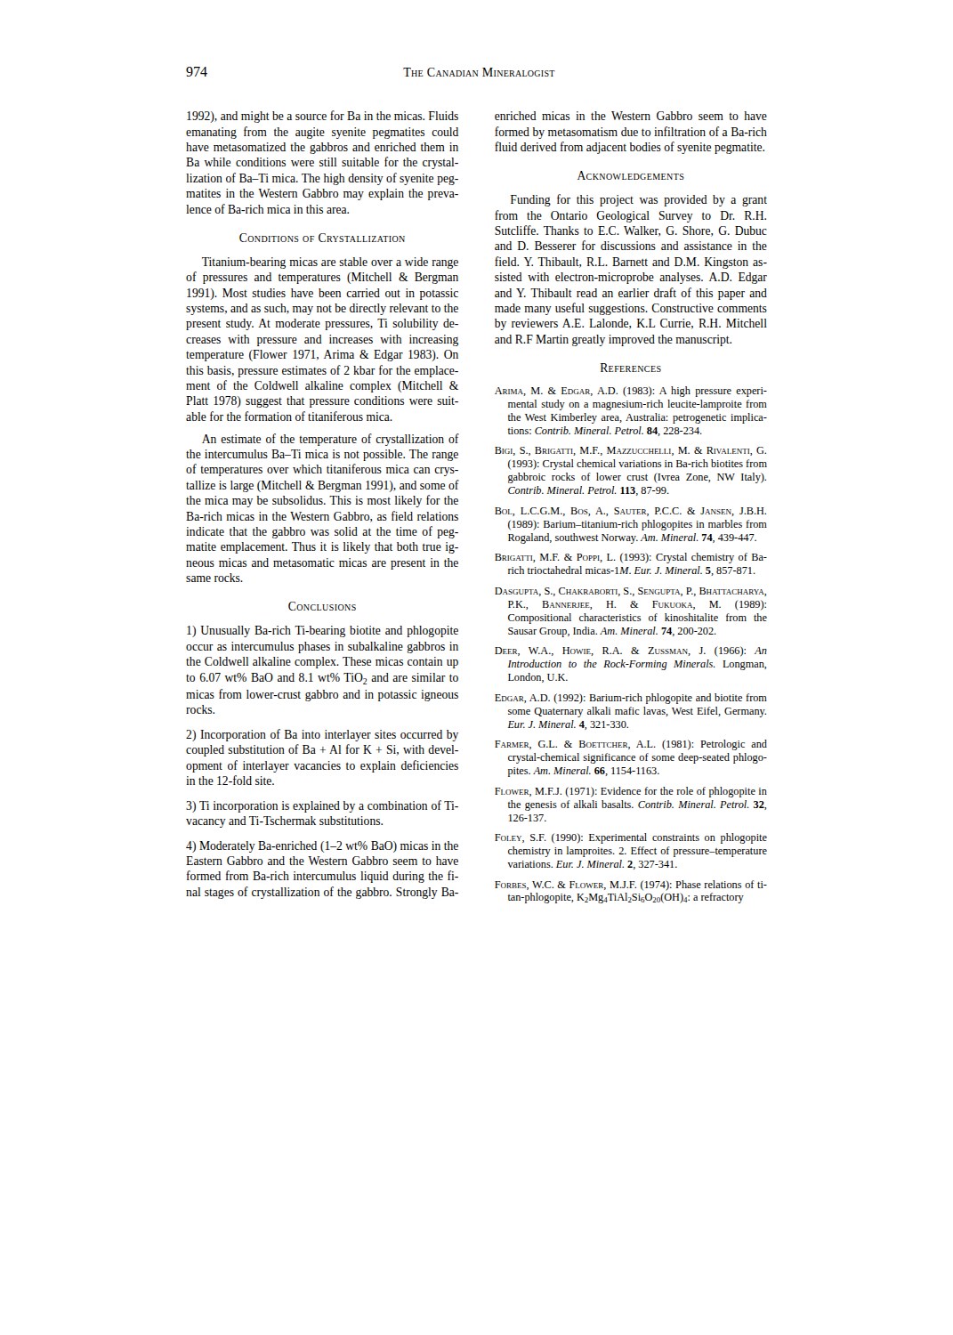974
The Canadian Mineralogist
1992), and might be a source for Ba in the micas. Fluids emanating from the augite syenite pegmatites could have metasomatized the gabbros and enriched them in Ba while conditions were still suitable for the crystallization of Ba–Ti mica. The high density of syenite pegmatites in the Western Gabbro may explain the prevalence of Ba-rich mica in this area.
Conditions of Crystallization
Titanium-bearing micas are stable over a wide range of pressures and temperatures (Mitchell & Bergman 1991). Most studies have been carried out in potassic systems, and as such, may not be directly relevant to the present study. At moderate pressures, Ti solubility decreases with pressure and increases with increasing temperature (Flower 1971, Arima & Edgar 1983). On this basis, pressure estimates of 2 kbar for the emplacement of the Coldwell alkaline complex (Mitchell & Platt 1978) suggest that pressure conditions were suitable for the formation of titaniferous mica.
An estimate of the temperature of crystallization of the intercumulus Ba–Ti mica is not possible. The range of temperatures over which titaniferous mica can crystallize is large (Mitchell & Bergman 1991), and some of the mica may be subsolidus. This is most likely for the Ba-rich micas in the Western Gabbro, as field relations indicate that the gabbro was solid at the time of pegmatite emplacement. Thus it is likely that both true igneous micas and metasomatic micas are present in the same rocks.
Conclusions
1) Unusually Ba-rich Ti-bearing biotite and phlogopite occur as intercumulus phases in subalkaline gabbros in the Coldwell alkaline complex. These micas contain up to 6.07 wt% BaO and 8.1 wt% TiO2 and are similar to micas from lower-crust gabbro and in potassic igneous rocks.
2) Incorporation of Ba into interlayer sites occurred by coupled substitution of Ba + Al for K + Si, with development of interlayer vacancies to explain deficiencies in the 12-fold site.
3) Ti incorporation is explained by a combination of Ti-vacancy and Ti-Tschermak substitutions.
4) Moderately Ba-enriched (1–2 wt% BaO) micas in the Eastern Gabbro and the Western Gabbro seem to have formed from Ba-rich intercumulus liquid during the final stages of crystallization of the gabbro. Strongly Ba-enriched micas in the Western Gabbro seem to have formed by metasomatism due to infiltration of a Ba-rich fluid derived from adjacent bodies of syenite pegmatite.
Acknowledgements
Funding for this project was provided by a grant from the Ontario Geological Survey to Dr. R.H. Sutcliffe. Thanks to E.C. Walker, G. Shore, G. Dubuc and D. Besserer for discussions and assistance in the field. Y. Thibault, R.L. Barnett and D.M. Kingston assisted with electron-microprobe analyses. A.D. Edgar and Y. Thibault read an earlier draft of this paper and made many useful suggestions. Constructive comments by reviewers A.E. Lalonde, K.L Currie, R.H. Mitchell and R.F Martin greatly improved the manuscript.
References
Arima, M. & Edgar, A.D. (1983): A high pressure experimental study on a magnesium-rich leucite-lamproite from the West Kimberley area, Australia: petrogenetic implications: Contrib. Mineral. Petrol. 84, 228-234.
Bigi, S., Brigatti, M.F., Mazzucchelli, M. & Rivalenti, G. (1993): Crystal chemical variations in Ba-rich biotites from gabbroic rocks of lower crust (Ivrea Zone, NW Italy). Contrib. Mineral. Petrol. 113, 87-99.
Bol, L.C.G.M., Bos, A., Sauter, P.C.C. & Jansen, J.B.H. (1989): Barium–titanium-rich phlogopites in marbles from Rogaland, southwest Norway. Am. Mineral. 74, 439-447.
Brigatti, M.F. & Poppi, L. (1993): Crystal chemistry of Ba-rich trioctahedral micas-1M. Eur. J. Mineral. 5, 857-871.
Dasgupta, S., Chakraborti, S., Sengupta, P., Bhattacharya, P.K., Bannerjee, H. & Fukuoka, M. (1989): Compositional characteristics of kinoshitalite from the Sausar Group, India. Am. Mineral. 74, 200-202.
Deer, W.A., Howie, R.A. & Zussman, J. (1966): An Introduction to the Rock-Forming Minerals. Longman, London, U.K.
Edgar, A.D. (1992): Barium-rich phlogopite and biotite from some Quaternary alkali mafic lavas, West Eifel, Germany. Eur. J. Mineral. 4, 321-330.
Farmer, G.L. & Boettcher, A.L. (1981): Petrologic and crystal-chemical significance of some deep-seated phlogopites. Am. Mineral. 66, 1154-1163.
Flower, M.F.J. (1971): Evidence for the role of phlogopite in the genesis of alkali basalts. Contrib. Mineral. Petrol. 32, 126-137.
Foley, S.F. (1990): Experimental constraints on phlogopite chemistry in lamproites. 2. Effect of pressure–temperature variations. Eur. J. Mineral. 2, 327-341.
Forbes, W.C. & Flower, M.J.F. (1974): Phase relations of titan-phlogopite, K2Mg4TiAl2Si6O20(OH)4: a refractory